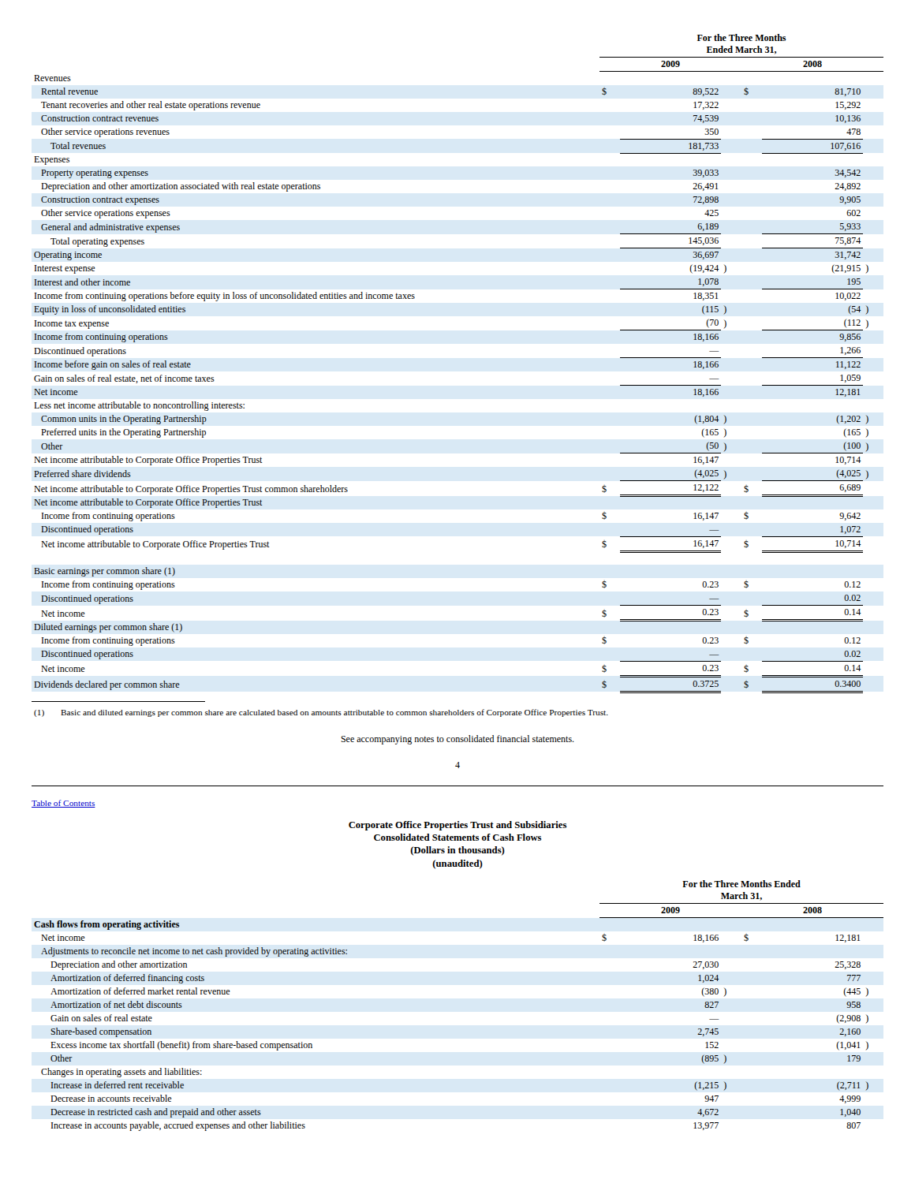| | For the Three Months Ended March 31, |
| | 2009 | 2008 |
| Revenues | | |
| Rental revenue | $ | 89,522 | | $ | 81,710 | |
| Tenant recoveries and other real estate operations revenue | | 17,322 | | | 15,292 | |
| Construction contract revenues | | 74,539 | | | 10,136 | |
| Other service operations revenues | | 350 | | | 478 | |
| Total revenues | | 181,733 | | | 107,616 | |
| Expenses | | |
| Property operating expenses | | 39,033 | | | 34,542 | |
| Depreciation and other amortization associated with real estate operations | | 26,491 | | | 24,892 | |
| Construction contract expenses | | 72,898 | | | 9,905 | |
| Other service operations expenses | | 425 | | | 602 | |
| General and administrative expenses | | 6,189 | | | 5,933 | |
| Total operating expenses | | 145,036 | | | 75,874 | |
| Operating income | | 36,697 | | | 31,742 | |
| Interest expense | | (19,424 | ) | | (21,915 | ) |
| Interest and other income | | 1,078 | | | 195 | |
| Income from continuing operations before equity in loss of unconsolidated entities and income taxes | | 18,351 | | | 10,022 | |
| Equity in loss of unconsolidated entities | | (115 | ) | | (54 | ) |
| Income tax expense | | (70 | ) | | (112 | ) |
| Income from continuing operations | | 18,166 | | | 9,856 | |
| Discontinued operations | | — | | | 1,266 | |
| Income before gain on sales of real estate | | 18,166 | | | 11,122 | |
| Gain on sales of real estate, net of income taxes | | — | | | 1,059 | |
| Net income | | 18,166 | | | 12,181 | |
| Less net income attributable to noncontrolling interests: | | |
| Common units in the Operating Partnership | | (1,804 | ) | | (1,202 | ) |
| Preferred units in the Operating Partnership | | (165 | ) | | (165 | ) |
| Other | | (50 | ) | | (100 | ) |
| Net income attributable to Corporate Office Properties Trust | | 16,147 | | | 10,714 | |
| Preferred share dividends | | (4,025 | ) | | (4,025 | ) |
| Net income attributable to Corporate Office Properties Trust common shareholders | $ | 12,122 | | $ | 6,689 | |
| Net income attributable to Corporate Office Properties Trust | | |
| Income from continuing operations | $ | 16,147 | | $ | 9,642 | |
| Discontinued operations | | — | | | 1,072 | |
| Net income attributable to Corporate Office Properties Trust | $ | 16,147 | | $ | 10,714 | |
| Basic earnings per common share (1) | | |
| Income from continuing operations | $ | 0.23 | | $ | 0.12 | |
| Discontinued operations | | — | | | 0.02 | |
| Net income | $ | 0.23 | | $ | 0.14 | |
| Diluted earnings per common share (1) | | |
| Income from continuing operations | $ | 0.23 | | $ | 0.12 | |
| Discontinued operations | | — | | | 0.02 | |
| Net income | $ | 0.23 | | $ | 0.14 | |
| Dividends declared per common share | $ | 0.3725 | | $ | 0.3400 | |
| (1) | Basic and diluted earnings per common share are calculated based on amounts attributable to common shareholders of Corporate Office Properties Trust. |
See accompanying notes to consolidated financial statements.
4
Table of Contents
Corporate Office Properties Trust and Subsidiaries
Consolidated Statements of Cash Flows
(Dollars in thousands)
(unaudited)
| | For the Three Months Ended March 31, |
| | 2009 | 2008 |
| Cash flows from operating activities | | |
| Net income | $ | 18,166 | | $ | 12,181 | |
| Adjustments to reconcile net income to net cash provided by operating activities: | | |
| Depreciation and other amortization | | 27,030 | | | 25,328 | |
| Amortization of deferred financing costs | | 1,024 | | | 777 | |
| Amortization of deferred market rental revenue | | (380 | ) | | (445 | ) |
| Amortization of net debt discounts | | 827 | | | 958 | |
| Gain on sales of real estate | | — | | | (2,908 | ) |
| Share-based compensation | | 2,745 | | | 2,160 | |
| Excess income tax shortfall (benefit) from share-based compensation | | 152 | | | (1,041 | ) |
| Other | | (895 | ) | | 179 | |
| Changes in operating assets and liabilities: | | |
| Increase in deferred rent receivable | | (1,215 | ) | | (2,711 | ) |
| Decrease in accounts receivable | | 947 | | | 4,999 | |
| Decrease in restricted cash and prepaid and other assets | | 4,672 | | | 1,040 | |
| Increase in accounts payable, accrued expenses and other liabilities | | 13,977 | | | 807 | |